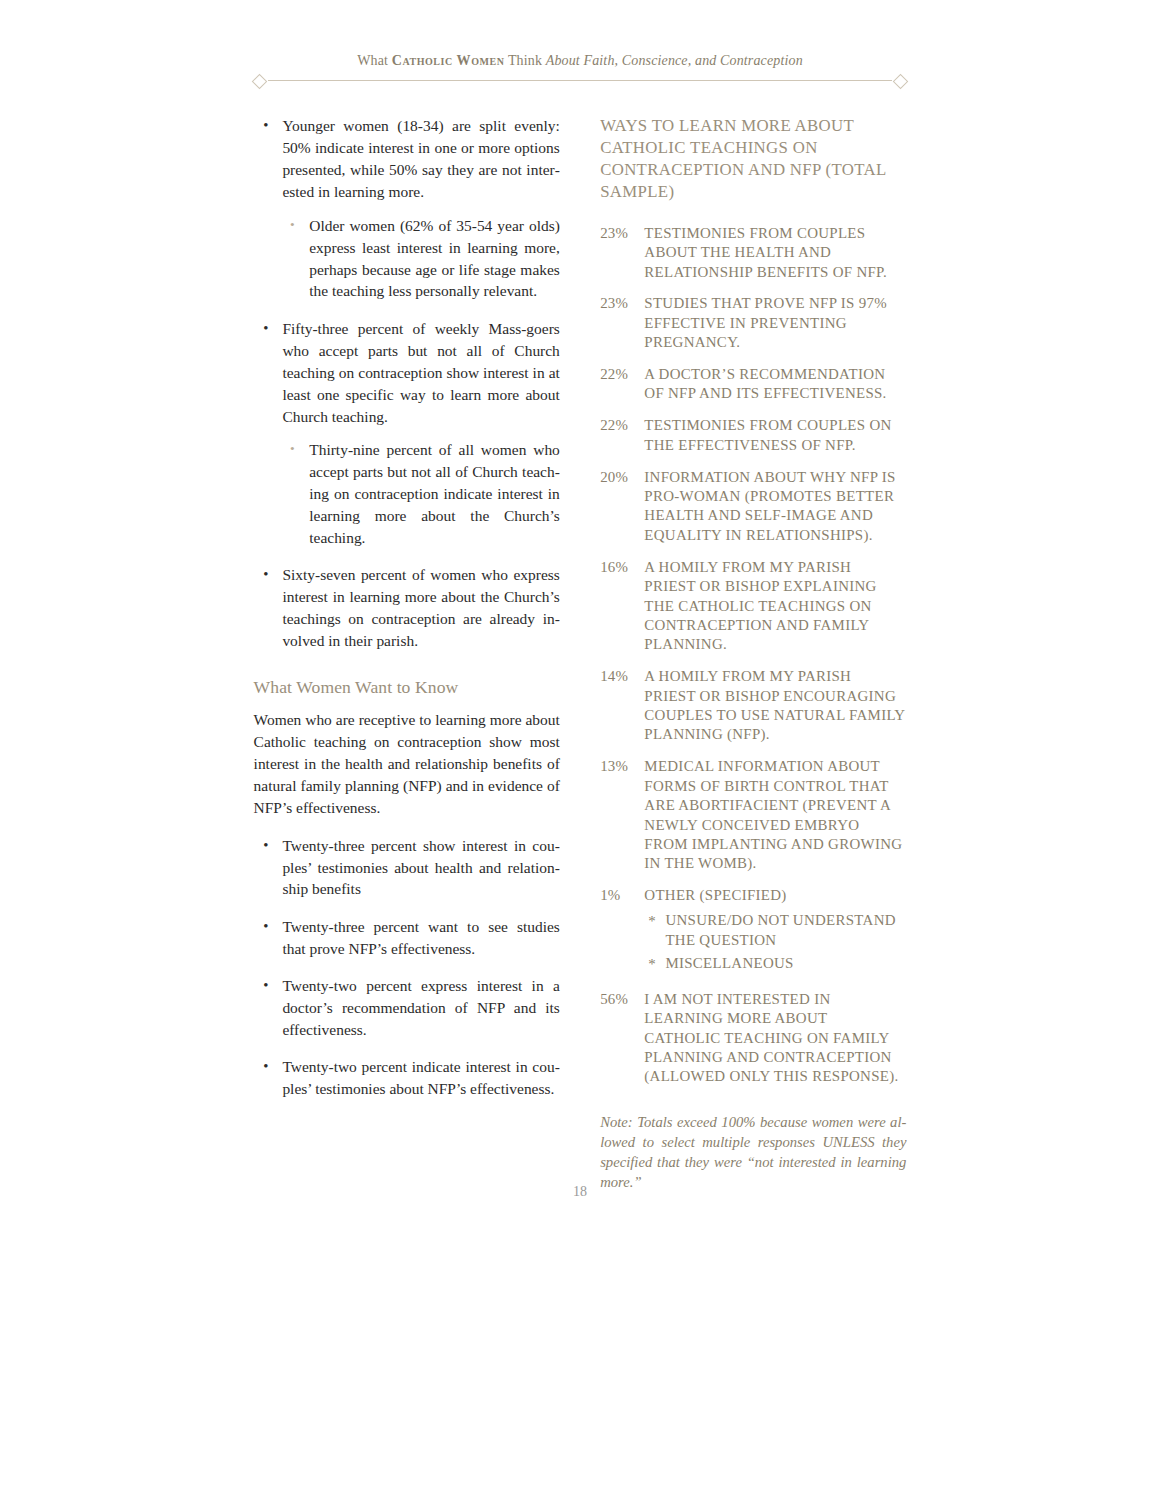What Catholic Women Think About Faith, Conscience, and Contraception
Younger women (18-34) are split evenly: 50% indicate interest in one or more options presented, while 50% say they are not interested in learning more.
Older women (62% of 35-54 year olds) express least interest in learning more, perhaps because age or life stage makes the teaching less personally relevant.
Fifty-three percent of weekly Mass-goers who accept parts but not all of Church teaching on contraception show interest in at least one specific way to learn more about Church teaching.
Thirty-nine percent of all women who accept parts but not all of Church teaching on contraception indicate interest in learning more about the Church’s teaching.
Sixty-seven percent of women who express interest in learning more about the Church’s teachings on contraception are already involved in their parish.
What Women Want to Know
Women who are receptive to learning more about Catholic teaching on contraception show most interest in the health and relationship benefits of natural family planning (NFP) and in evidence of NFP’s effectiveness.
Twenty-three percent show interest in couples’ testimonies about health and relationship benefits
Twenty-three percent want to see studies that prove NFP’s effectiveness.
Twenty-two percent express interest in a doctor’s recommendation of NFP and its effectiveness.
Twenty-two percent indicate interest in couples’ testimonies about NFP’s effectiveness.
Ways to Learn More About Catholic Teachings on Contraception and NFP (Total Sample)
23%
Testimonies from couples about the health and relationship benefits of NFP.
23%
Studies that prove NFP is 97% effective in preventing pregnancy.
22%
A doctor’s recommendation of NFP and its effectiveness.
22%
Testimonies from couples on the effectiveness of NFP.
20%
Information about why NFP is pro-woman (promotes better health and self-image and equality in relationships).
16%
A homily from my parish priest or bishop explaining the Catholic teachings on contraception and family planning.
14%
A homily from my parish priest or bishop encouraging couples to use natural family planning (NFP).
13%
Medical information about forms of birth control that are abortifacient (prevent a newly conceived embryo from implanting and growing in the womb).
1%
Other (specified)
Unsure/do not understand the question
Miscellaneous
56%
I am not interested in learning more about Catholic teaching on family planning and contraception (allowed only this response).
Note: Totals exceed 100% because women were allowed to select multiple responses UNLESS they specified that they were “not interested in learning more.”
18